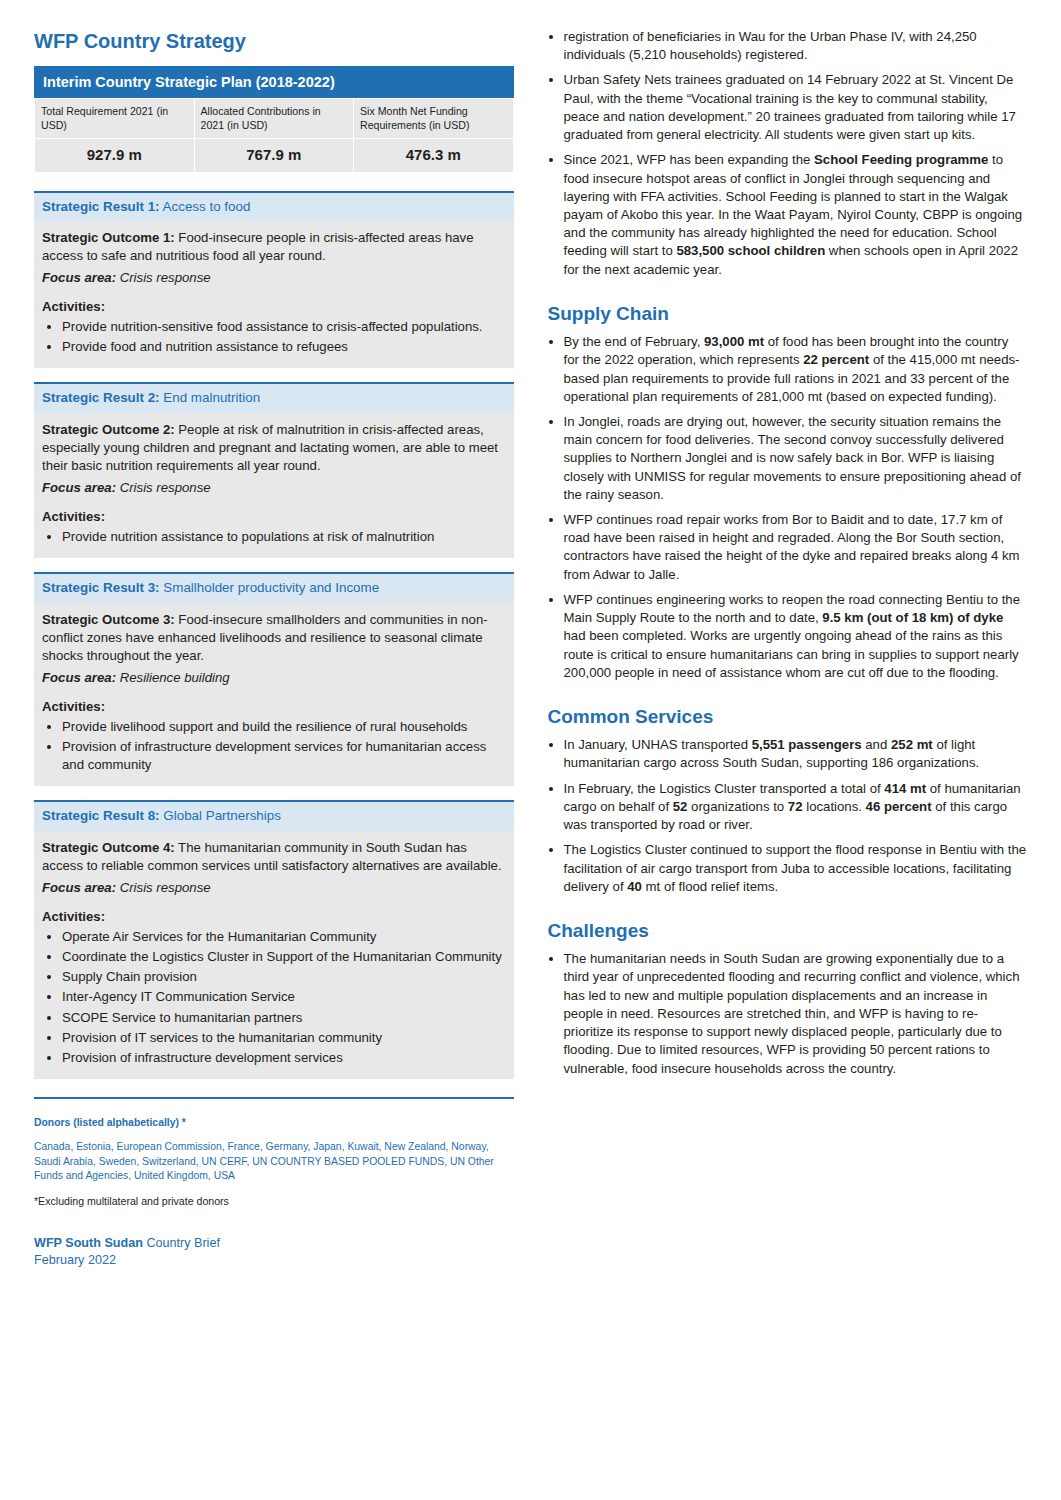WFP Country Strategy
Interim Country Strategic Plan (2018-2022)
| Total Requirement 2021 (in USD) | Allocated Contributions in 2021 (in USD) | Six Month Net Funding Requirements (in USD) |
| --- | --- | --- |
| 927.9 m | 767.9 m | 476.3 m |
Strategic Result 1: Access to food
Strategic Outcome 1: Food-insecure people in crisis-affected areas have access to safe and nutritious food all year round.
Focus area: Crisis response
Activities:
Provide nutrition-sensitive food assistance to crisis-affected populations.
Provide food and nutrition assistance to refugees
Strategic Result 2: End malnutrition
Strategic Outcome 2: People at risk of malnutrition in crisis-affected areas, especially young children and pregnant and lactating women, are able to meet their basic nutrition requirements all year round.
Focus area: Crisis response
Activities:
Provide nutrition assistance to populations at risk of malnutrition
Strategic Result 3: Smallholder productivity and Income
Strategic Outcome 3: Food-insecure smallholders and communities in non-conflict zones have enhanced livelihoods and resilience to seasonal climate shocks throughout the year.
Focus area: Resilience building
Activities:
Provide livelihood support and build the resilience of rural households
Provision of infrastructure development services for humanitarian access and community
Strategic Result 8: Global Partnerships
Strategic Outcome 4: The humanitarian community in South Sudan has access to reliable common services until satisfactory alternatives are available.
Focus area: Crisis response
Activities:
Operate Air Services for the Humanitarian Community
Coordinate the Logistics Cluster in Support of the Humanitarian Community
Supply Chain provision
Inter-Agency IT Communication Service
SCOPE Service to humanitarian partners
Provision of IT services to the humanitarian community
Provision of infrastructure development services
Donors (listed alphabetically) *
Canada, Estonia, European Commission, France, Germany, Japan, Kuwait, New Zealand, Norway, Saudi Arabia, Sweden, Switzerland, UN CERF, UN COUNTRY BASED POOLED FUNDS, UN Other Funds and Agencies, United Kingdom, USA
*Excluding multilateral and private donors
WFP South Sudan Country Brief
February 2022
registration of beneficiaries in Wau for the Urban Phase IV, with 24,250 individuals (5,210 households) registered.
Urban Safety Nets trainees graduated on 14 February 2022 at St. Vincent De Paul, with the theme “Vocational training is the key to communal stability, peace and nation development.” 20 trainees graduated from tailoring while 17 graduated from general electricity. All students were given start up kits.
Since 2021, WFP has been expanding the School Feeding programme to food insecure hotspot areas of conflict in Jonglei through sequencing and layering with FFA activities. School Feeding is planned to start in the Walgak payam of Akobo this year. In the Waat Payam, Nyirol County, CBPP is ongoing and the community has already highlighted the need for education. School feeding will start to 583,500 school children when schools open in April 2022 for the next academic year.
Supply Chain
By the end of February, 93,000 mt of food has been brought into the country for the 2022 operation, which represents 22 percent of the 415,000 mt needs-based plan requirements to provide full rations in 2021 and 33 percent of the operational plan requirements of 281,000 mt (based on expected funding).
In Jonglei, roads are drying out, however, the security situation remains the main concern for food deliveries. The second convoy successfully delivered supplies to Northern Jonglei and is now safely back in Bor. WFP is liaising closely with UNMISS for regular movements to ensure prepositioning ahead of the rainy season.
WFP continues road repair works from Bor to Baidit and to date, 17.7 km of road have been raised in height and regraded. Along the Bor South section, contractors have raised the height of the dyke and repaired breaks along 4 km from Adwar to Jalle.
WFP continues engineering works to reopen the road connecting Bentiu to the Main Supply Route to the north and to date, 9.5 km (out of 18 km) of dyke had been completed. Works are urgently ongoing ahead of the rains as this route is critical to ensure humanitarians can bring in supplies to support nearly 200,000 people in need of assistance whom are cut off due to the flooding.
Common Services
In January, UNHAS transported 5,551 passengers and 252 mt of light humanitarian cargo across South Sudan, supporting 186 organizations.
In February, the Logistics Cluster transported a total of 414 mt of humanitarian cargo on behalf of 52 organizations to 72 locations. 46 percent of this cargo was transported by road or river.
The Logistics Cluster continued to support the flood response in Bentiu with the facilitation of air cargo transport from Juba to accessible locations, facilitating delivery of 40 mt of flood relief items.
Challenges
The humanitarian needs in South Sudan are growing exponentially due to a third year of unprecedented flooding and recurring conflict and violence, which has led to new and multiple population displacements and an increase in people in need. Resources are stretched thin, and WFP is having to re-prioritize its response to support newly displaced people, particularly due to flooding. Due to limited resources, WFP is providing 50 percent rations to vulnerable, food insecure households across the country.